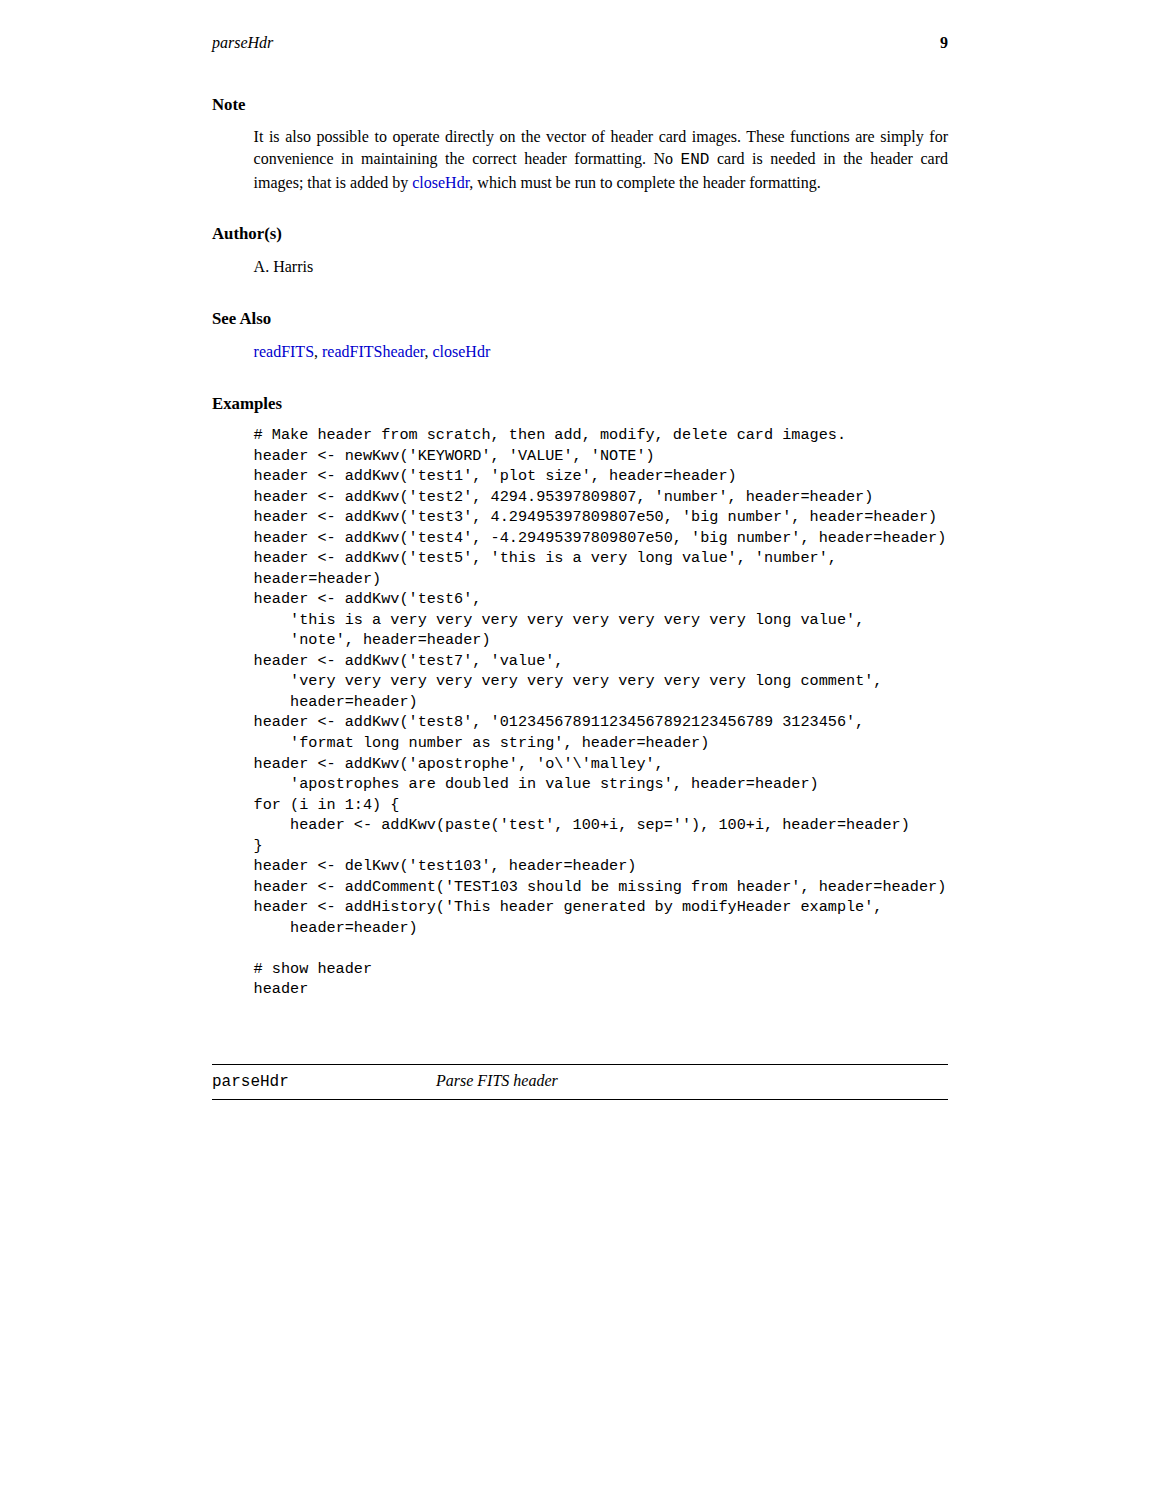parseHdr 9
Note
It is also possible to operate directly on the vector of header card images. These functions are simply for convenience in maintaining the correct header formatting. No END card is needed in the header card images; that is added by closeHdr, which must be run to complete the header formatting.
Author(s)
A. Harris
See Also
readFITS, readFITSheader, closeHdr
Examples
# Make header from scratch, then add, modify, delete card images.
header <- newKwv('KEYWORD', 'VALUE', 'NOTE')
header <- addKwv('test1', 'plot size', header=header)
header <- addKwv('test2', 4294.95397809807, 'number', header=header)
header <- addKwv('test3', 4.29495397809807e50, 'big number', header=header)
header <- addKwv('test4', -4.29495397809807e50, 'big number', header=header)
header <- addKwv('test5', 'this is a very long value', 'number', header=header)
header <- addKwv('test6',
    'this is a very very very very very very very very long value',
    'note', header=header)
header <- addKwv('test7', 'value',
    'very very very very very very very very very very long comment',
    header=header)
header <- addKwv('test8', '012345678911234567892123456789 3123456',
    'format long number as string', header=header)
header <- addKwv('apostrophe', 'o\'\'malley',
    'apostrophes are doubled in value strings', header=header)
for (i in 1:4) {
    header <- addKwv(paste('test', 100+i, sep=''), 100+i, header=header)
}
header <- delKwv('test103', header=header)
header <- addComment('TEST103 should be missing from header', header=header)
header <- addHistory('This header generated by modifyHeader example',
    header=header)

# show header
header
parseHdr Parse FITS header